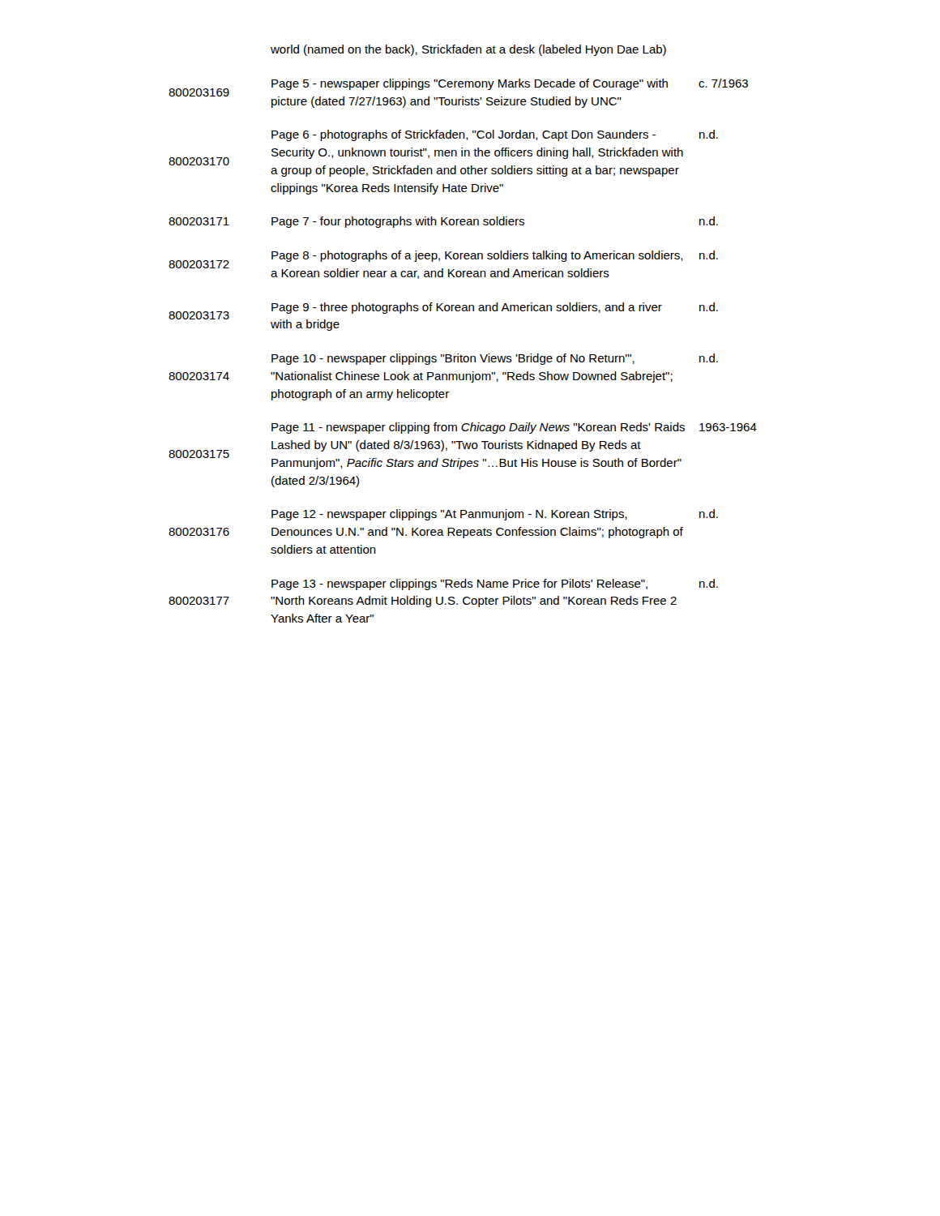| | world (named on the back), Strickfaden at a desk (labeled Hyon Dae Lab) | |
| 800203169 | Page 5 - newspaper clippings "Ceremony Marks Decade of Courage" with picture (dated 7/27/1963) and "Tourists' Seizure Studied by UNC" | c. 7/1963 |
| 800203170 | Page 6 - photographs of Strickfaden, "Col Jordan, Capt Don Saunders - Security O., unknown tourist", men in the officers dining hall, Strickfaden with a group of people, Strickfaden and other soldiers sitting at a bar; newspaper clippings "Korea Reds Intensify Hate Drive" | n.d. |
| 800203171 | Page 7 - four photographs with Korean soldiers | n.d. |
| 800203172 | Page 8 - photographs of a jeep, Korean soldiers talking to American soldiers, a Korean soldier near a car, and Korean and American soldiers | n.d. |
| 800203173 | Page 9 - three photographs of Korean and American soldiers, and a river with a bridge | n.d. |
| 800203174 | Page 10 - newspaper clippings "Briton Views 'Bridge of No Return'", "Nationalist Chinese Look at Panmunjom", "Reds Show Downed Sabrejet"; photograph of an army helicopter | n.d. |
| 800203175 | Page 11 - newspaper clipping from Chicago Daily News "Korean Reds' Raids Lashed by UN" (dated 8/3/1963), "Two Tourists Kidnaped By Reds at Panmunjom", Pacific Stars and Stripes "…But His House is South of Border" (dated 2/3/1964) | 1963-1964 |
| 800203176 | Page 12 - newspaper clippings "At Panmunjom - N. Korean Strips, Denounces U.N." and "N. Korea Repeats Confession Claims"; photograph of soldiers at attention | n.d. |
| 800203177 | Page 13 - newspaper clippings "Reds Name Price for Pilots' Release", "North Koreans Admit Holding U.S. Copter Pilots" and "Korean Reds Free 2 Yanks After a Year" | n.d. |